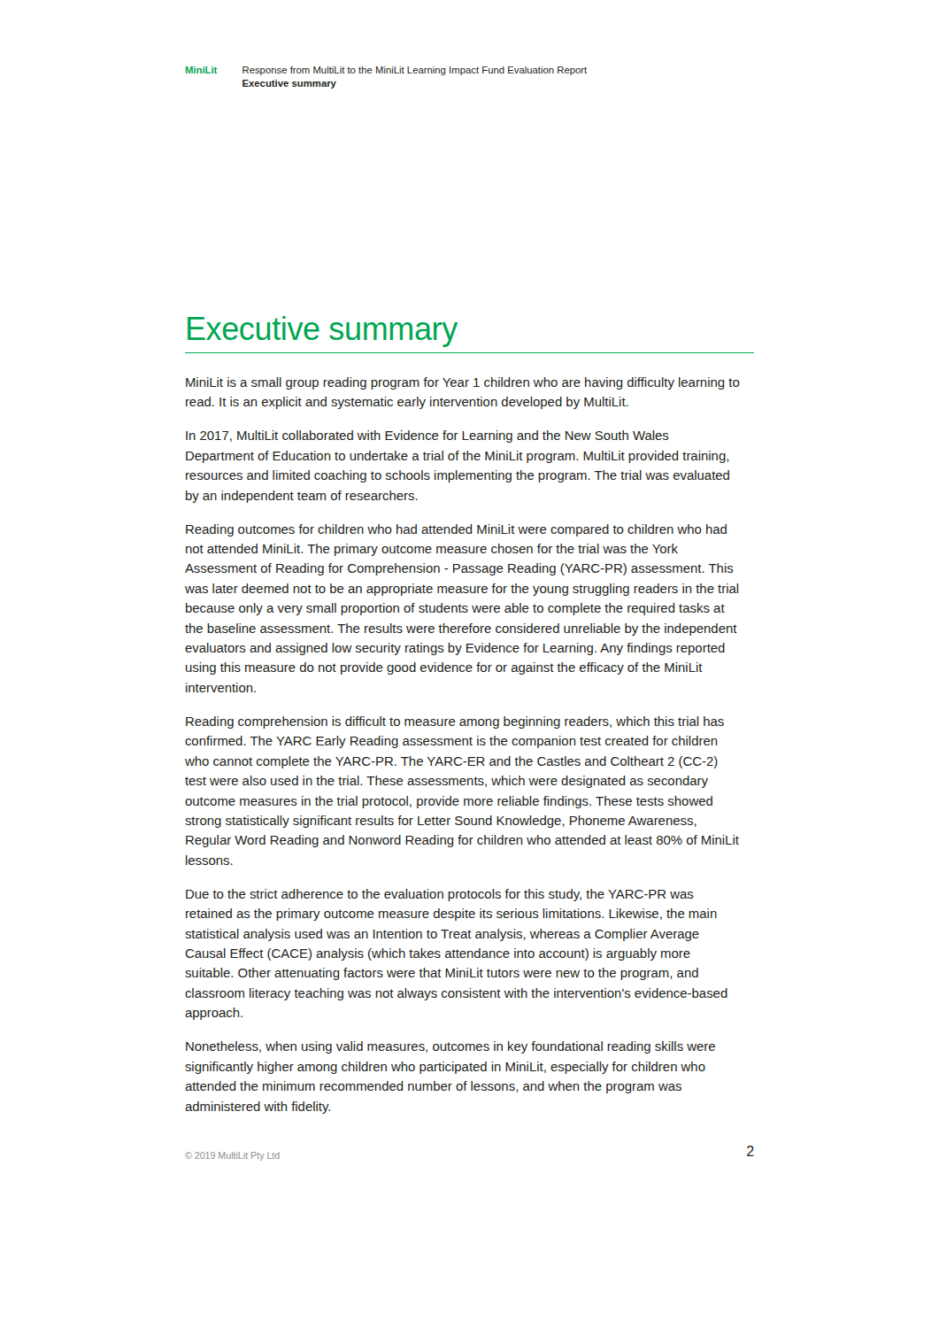MiniLit
Response from MultiLit to the MiniLit Learning Impact Fund Evaluation Report
Executive summary
Executive summary
MiniLit is a small group reading program for Year 1 children who are having difficulty learning to read. It is an explicit and systematic early intervention developed by MultiLit.
In 2017, MultiLit collaborated with Evidence for Learning and the New South Wales Department of Education to undertake a trial of the MiniLit program. MultiLit provided training, resources and limited coaching to schools implementing the program. The trial was evaluated by an independent team of researchers.
Reading outcomes for children who had attended MiniLit were compared to children who had not attended MiniLit. The primary outcome measure chosen for the trial was the York Assessment of Reading for Comprehension - Passage Reading (YARC-PR) assessment. This was later deemed not to be an appropriate measure for the young struggling readers in the trial because only a very small proportion of students were able to complete the required tasks at the baseline assessment. The results were therefore considered unreliable by the independent evaluators and assigned low security ratings by Evidence for Learning. Any findings reported using this measure do not provide good evidence for or against the efficacy of the MiniLit intervention.
Reading comprehension is difficult to measure among beginning readers, which this trial has confirmed. The YARC Early Reading assessment is the companion test created for children who cannot complete the YARC-PR. The YARC-ER and the Castles and Coltheart 2 (CC-2) test were also used in the trial. These assessments, which were designated as secondary outcome measures in the trial protocol, provide more reliable findings. These tests showed strong statistically significant results for Letter Sound Knowledge, Phoneme Awareness, Regular Word Reading and Nonword Reading for children who attended at least 80% of MiniLit lessons.
Due to the strict adherence to the evaluation protocols for this study, the YARC-PR was retained as the primary outcome measure despite its serious limitations. Likewise, the main statistical analysis used was an Intention to Treat analysis, whereas a Complier Average Causal Effect (CACE) analysis (which takes attendance into account) is arguably more suitable. Other attenuating factors were that MiniLit tutors were new to the program, and classroom literacy teaching was not always consistent with the intervention's evidence-based approach.
Nonetheless, when using valid measures, outcomes in key foundational reading skills were significantly higher among children who participated in MiniLit, especially for children who attended the minimum recommended number of lessons, and when the program was administered with fidelity.
© 2019 MultiLit Pty Ltd
2